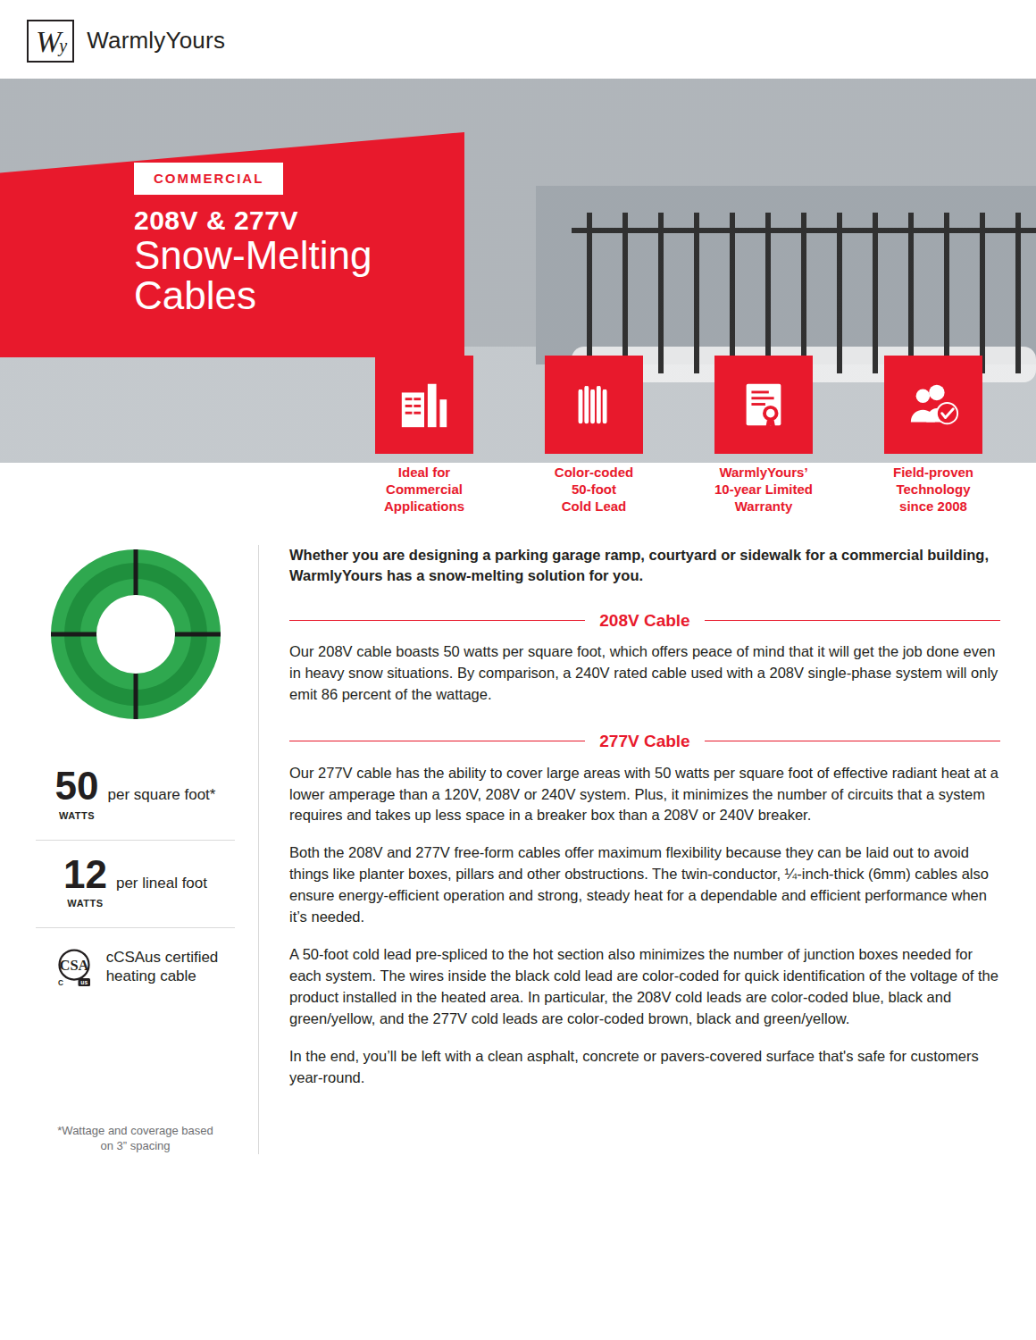Wy
WarmlyYours
COMMERCIAL
208V & 277V Snow-Melting
Cables
Ideal for
Commercial
Applications
Color-coded
50-foot
Cold Lead
WarmlyYours’
10-year Limited
Warranty
Field-proven
Technology
since 2008
50 WATTS
per square foot*
12 WATTS
per lineal foot
CSA C us
cCSAus certified
heating cable
*Wattage and coverage based
on 3” spacing
Whether you are designing a parking garage ramp, courtyard or sidewalk for a commercial building, WarmlyYours has a snow-melting solution for you.
208V Cable
Our 208V cable boasts 50 watts per square foot, which offers peace of mind that it will get the job done even in heavy snow situations. By comparison, a 240V rated cable used with a 208V single-phase system will only emit 86 percent of the wattage.
277V Cable
Our 277V cable has the ability to cover large areas with 50 watts per square foot of effective radiant heat at a lower amperage than a 120V, 208V or 240V system. Plus, it minimizes the number of circuits that a system requires and takes up less space in a breaker box than a 208V or 240V breaker.
Both the 208V and 277V free-form cables offer maximum flexibility because they can be laid out to avoid things like planter boxes, pillars and other obstructions. The twin-conductor, ¼-inch-thick (6mm) cables also ensure energy-efficient operation and strong, steady heat for a dependable and efficient performance when it’s needed.
A 50-foot cold lead pre-spliced to the hot section also minimizes the number of junction boxes needed for each system. The wires inside the black cold lead are color-coded for quick identification of the voltage of the product installed in the heated area. In particular, the 208V cold leads are color-coded blue, black and green/yellow, and the 277V cold leads are color-coded brown, black and green/yellow.
In the end, you’ll be left with a clean asphalt, concrete or pavers-covered surface that's safe for customers year-round.